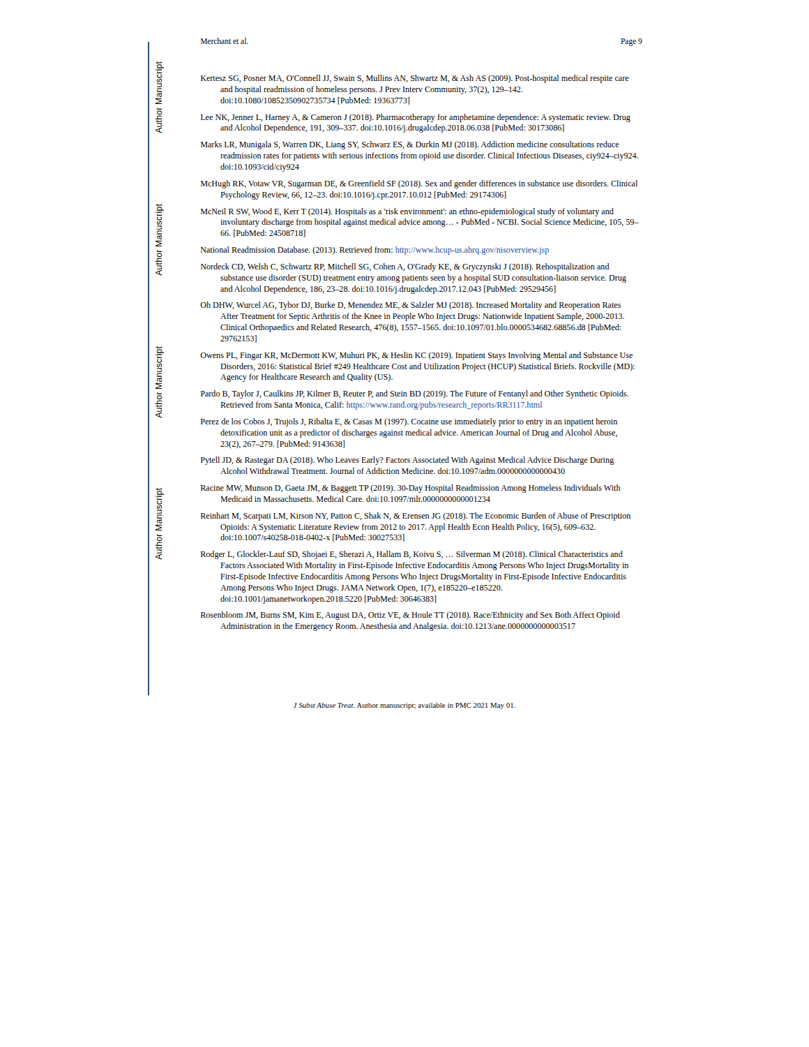Author Manuscript Author Manuscript Author Manuscript Author Manuscript
Merchant et al.
Page 9
Kertesz SG, Posner MA, O'Connell JJ, Swain S, Mullins AN, Shwartz M, & Ash AS (2009). Post-hospital medical respite care and hospital readmission of homeless persons. J Prev Interv Community, 37(2), 129–142. doi:10.1080/10852350902735734 [PubMed: 19363773]
Lee NK, Jenner L, Harney A, & Cameron J (2018). Pharmacotherapy for amphetamine dependence: A systematic review. Drug and Alcohol Dependence, 191, 309–337. doi:10.1016/j.drugalcdep.2018.06.038 [PubMed: 30173086]
Marks LR, Munigala S, Warren DK, Liang SY, Schwarz ES, & Durkin MJ (2018). Addiction medicine consultations reduce readmission rates for patients with serious infections from opioid use disorder. Clinical Infectious Diseases, ciy924–ciy924. doi:10.1093/cid/ciy924
McHugh RK, Votaw VR, Sugarman DE, & Greenfield SF (2018). Sex and gender differences in substance use disorders. Clinical Psychology Review, 66, 12–23. doi:10.1016/j.cpr.2017.10.012 [PubMed: 29174306]
McNeil R SW, Wood E, Kerr T (2014). Hospitals as a 'risk environment': an ethno-epidemiological study of voluntary and involuntary discharge from hospital against medical advice among… - PubMed - NCBI. Social Science Medicine, 105, 59–66. [PubMed: 24508718]
National Readmission Database. (2013). Retrieved from: http://www.hcup-us.ahrq.gov/nisoverview.jsp
Nordeck CD, Welsh C, Schwartz RP, Mitchell SG, Cohen A, O'Grady KE, & Gryczynski J (2018). Rehospitalization and substance use disorder (SUD) treatment entry among patients seen by a hospital SUD consultation-liaison service. Drug and Alcohol Dependence, 186, 23–28. doi:10.1016/j.drugalcdep.2017.12.043 [PubMed: 29529456]
Oh DHW, Wurcel AG, Tybor DJ, Burke D, Menendez ME, & Salzler MJ (2018). Increased Mortality and Reoperation Rates After Treatment for Septic Arthritis of the Knee in People Who Inject Drugs: Nationwide Inpatient Sample, 2000-2013. Clinical Orthopaedics and Related Research, 476(8), 1557–1565. doi:10.1097/01.blo.0000534682.68856.d8 [PubMed: 29762153]
Owens PL, Fingar KR, McDermott KW, Muhuri PK, & Heslin KC (2019). Inpatient Stays Involving Mental and Substance Use Disorders, 2016: Statistical Brief #249 Healthcare Cost and Utilization Project (HCUP) Statistical Briefs. Rockville (MD): Agency for Healthcare Research and Quality (US).
Pardo B, Taylor J, Caulkins JP, Kilmer B, Reuter P, and Stein BD (2019). The Future of Fentanyl and Other Synthetic Opioids. Retrieved from Santa Monica, Calif: https://www.rand.org/pubs/research_reports/RR3117.html
Perez de los Cobos J, Trujols J, Ribalta E, & Casas M (1997). Cocaine use immediately prior to entry in an inpatient heroin detoxification unit as a predictor of discharges against medical advice. American Journal of Drug and Alcohol Abuse, 23(2), 267–279. [PubMed: 9143638]
Pytell JD, & Rastegar DA (2018). Who Leaves Early? Factors Associated With Against Medical Advice Discharge During Alcohol Withdrawal Treatment. Journal of Addiction Medicine. doi:10.1097/adm.0000000000000430
Racine MW, Munson D, Gaeta JM, & Baggett TP (2019). 30-Day Hospital Readmission Among Homeless Individuals With Medicaid in Massachusetts. Medical Care. doi:10.1097/mlr.0000000000001234
Reinhart M, Scarpati LM, Kirson NY, Patton C, Shak N, & Erensen JG (2018). The Economic Burden of Abuse of Prescription Opioids: A Systematic Literature Review from 2012 to 2017. Appl Health Econ Health Policy, 16(5), 609–632. doi:10.1007/s40258-018-0402-x [PubMed: 30027533]
Rodger L, Glockler-Lauf SD, Shojaei E, Sherazi A, Hallam B, Koivu S, … Silverman M (2018). Clinical Characteristics and Factors Associated With Mortality in First-Episode Infective Endocarditis Among Persons Who Inject DrugsMortality in First-Episode Infective Endocarditis Among Persons Who Inject DrugsMortality in First-Episode Infective Endocarditis Among Persons Who Inject Drugs. JAMA Network Open, 1(7), e185220–e185220. doi:10.1001/jamanetworkopen.2018.5220 [PubMed: 30646383]
Rosenbloom JM, Burns SM, Kim E, August DA, Ortiz VE, & Houle TT (2018). Race/Ethnicity and Sex Both Affect Opioid Administration in the Emergency Room. Anesthesia and Analgesia. doi:10.1213/ane.0000000000003517
J Subst Abuse Treat. Author manuscript; available in PMC 2021 May 01.